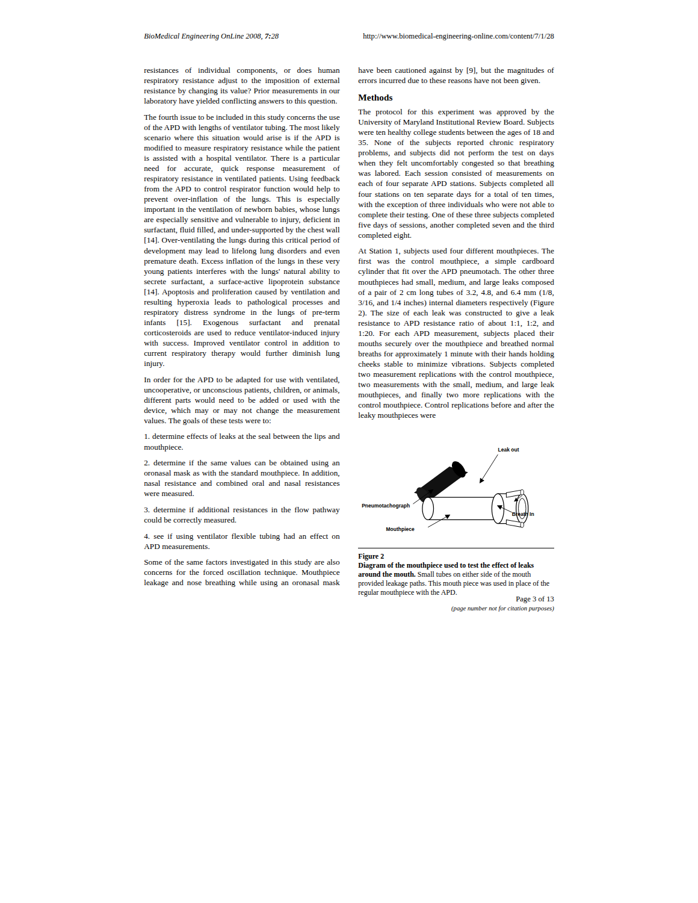BioMedical Engineering OnLine 2008, 7: 28
http://www.biomedical-engineering-online.com/content/7/1/28
resistances of individual components, or does human respiratory resistance adjust to the imposition of external resistance by changing its value? Prior measurements in our laboratory have yielded conflicting answers to this question.
The fourth issue to be included in this study concerns the use of the APD with lengths of ventilator tubing. The most likely scenario where this situation would arise is if the APD is modified to measure respiratory resistance while the patient is assisted with a hospital ventilator. There is a particular need for accurate, quick response measurement of respiratory resistance in ventilated patients. Using feedback from the APD to control respirator function would help to prevent over-inflation of the lungs. This is especially important in the ventilation of newborn babies, whose lungs are especially sensitive and vulnerable to injury, deficient in surfactant, fluid filled, and under-supported by the chest wall [14]. Over-ventilating the lungs during this critical period of development may lead to lifelong lung disorders and even premature death. Excess inflation of the lungs in these very young patients interferes with the lungs' natural ability to secrete surfactant, a surface-active lipoprotein substance [14]. Apoptosis and proliferation caused by ventilation and resulting hyperoxia leads to pathological processes and respiratory distress syndrome in the lungs of pre-term infants [15]. Exogenous surfactant and prenatal corticosteroids are used to reduce ventilator-induced injury with success. Improved ventilator control in addition to current respiratory therapy would further diminish lung injury.
In order for the APD to be adapted for use with ventilated, uncooperative, or unconscious patients, children, or animals, different parts would need to be added or used with the device, which may or may not change the measurement values. The goals of these tests were to:
1. determine effects of leaks at the seal between the lips and mouthpiece.
2. determine if the same values can be obtained using an oronasal mask as with the standard mouthpiece. In addition, nasal resistance and combined oral and nasal resistances were measured.
3. determine if additional resistances in the flow pathway could be correctly measured.
4. see if using ventilator flexible tubing had an effect on APD measurements.
Some of the same factors investigated in this study are also concerns for the forced oscillation technique. Mouthpiece leakage and nose breathing while using an oronasal mask have been cautioned against by [9], but the magnitudes of errors incurred due to these reasons have not been given.
Methods
The protocol for this experiment was approved by the University of Maryland Institutional Review Board. Subjects were ten healthy college students between the ages of 18 and 35. None of the subjects reported chronic respiratory problems, and subjects did not perform the test on days when they felt uncomfortably congested so that breathing was labored. Each session consisted of measurements on each of four separate APD stations. Subjects completed all four stations on ten separate days for a total of ten times, with the exception of three individuals who were not able to complete their testing. One of these three subjects completed five days of sessions, another completed seven and the third completed eight.
At Station 1, subjects used four different mouthpieces. The first was the control mouthpiece, a simple cardboard cylinder that fit over the APD pneumotach. The other three mouthpieces had small, medium, and large leaks composed of a pair of 2 cm long tubes of 3.2, 4.8, and 6.4 mm (1/8, 3/16, and 1/4 inches) internal diameters respectively (Figure 2). The size of each leak was constructed to give a leak resistance to APD resistance ratio of about 1:1, 1:2, and 1:20. For each APD measurement, subjects placed their mouths securely over the mouthpiece and breathed normal breaths for approximately 1 minute with their hands holding cheeks stable to minimize vibrations. Subjects completed two measurement replications with the control mouthpiece, two measurements with the small, medium, and large leak mouthpieces, and finally two more replications with the control mouthpiece. Control replications before and after the leaky mouthpieces were
Leak out Pneumotachograph Mouthpiece Breath In
Figure 2
Diagram of the mouthpiece used to test the effect of leaks around the mouth. Small tubes on either side of the mouth provided leakage paths. This mouth piece was used in place of the regular mouthpiece with the APD.
Page 3 of 13
(page number not for citation purposes)